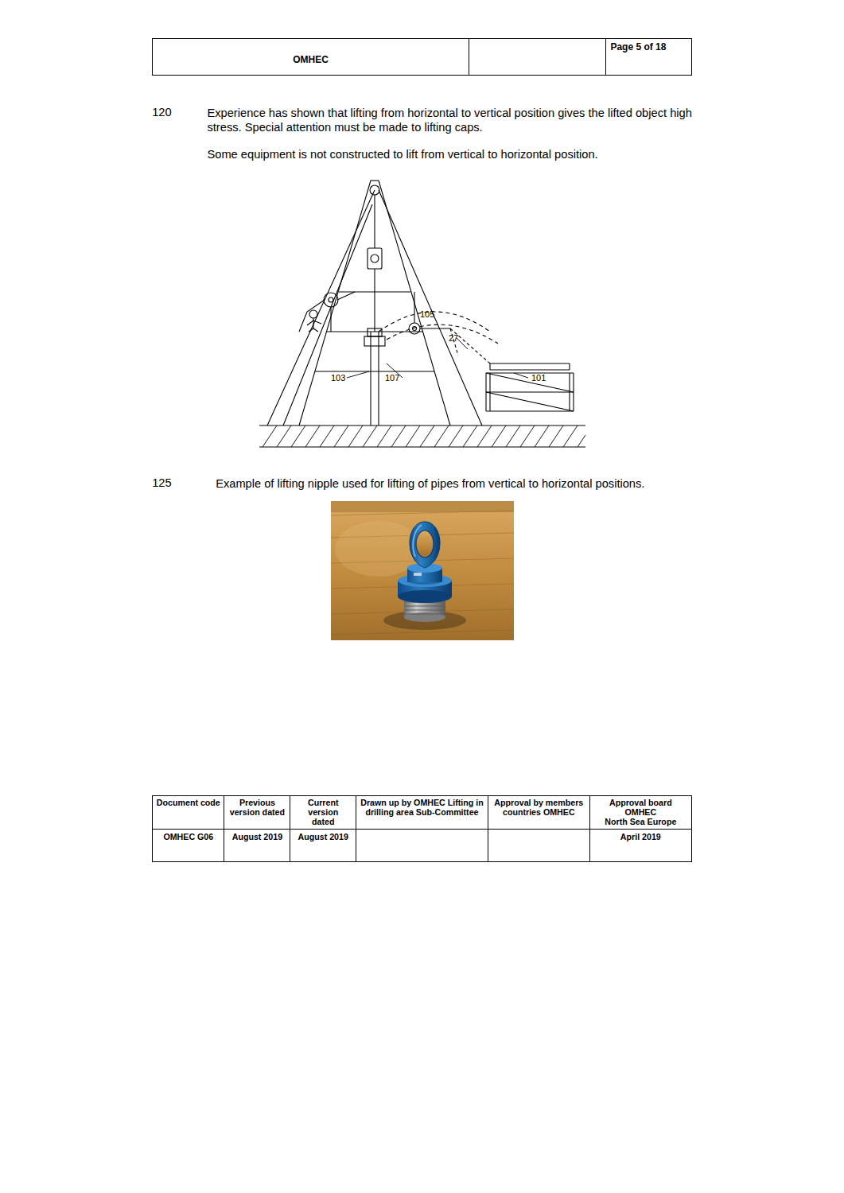| OMHEC | | Page 5 of 18 |
120
Experience has shown that lifting from horizontal to vertical position gives the lifted object high stress. Special attention must be made to lifting caps.
Some equipment is not constructed to lift from vertical to horizontal position.
105 27 101 103 107
125
Example of lifting nipple used for lifting of pipes from vertical to horizontal positions.
| Document code | Previous version dated | Current version dated | Drawn up by OMHEC Lifting in drilling area Sub-Committee | Approval by members countries OMHEC | Approval board OMHEC North Sea Europe |
| --- | --- | --- | --- | --- | --- |
| OMHEC G06 | August 2019 | August 2019 | | | April 2019 |